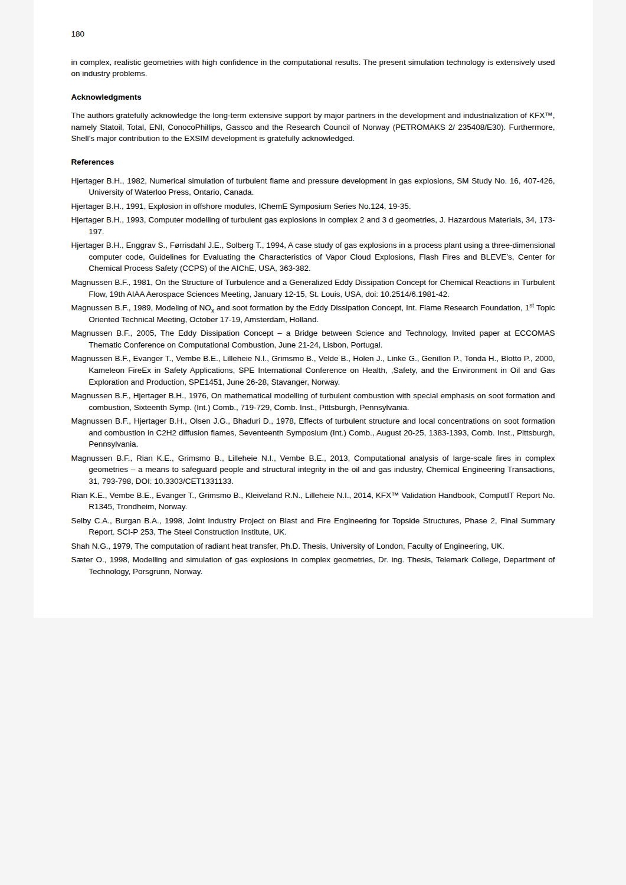180
in complex, realistic geometries with high confidence in the computational results. The present simulation technology is extensively used on industry problems.
Acknowledgments
The authors gratefully acknowledge the long-term extensive support by major partners in the development and industrialization of KFX™, namely Statoil, Total, ENI, ConocoPhillips, Gassco and the Research Council of Norway (PETROMAKS 2/ 235408/E30). Furthermore, Shell’s major contribution to the EXSIM development is gratefully acknowledged.
References
Hjertager B.H., 1982, Numerical simulation of turbulent flame and pressure development in gas explosions, SM Study No. 16, 407-426, University of Waterloo Press, Ontario, Canada.
Hjertager B.H., 1991, Explosion in offshore modules, IChemE Symposium Series No.124, 19-35.
Hjertager B.H., 1993, Computer modelling of turbulent gas explosions in complex 2 and 3 d geometries, J. Hazardous Materials, 34, 173-197.
Hjertager B.H., Enggrav S., Førrisdahl J.E., Solberg T., 1994, A case study of gas explosions in a process plant using a three-dimensional computer code, Guidelines for Evaluating the Characteristics of Vapor Cloud Explosions, Flash Fires and BLEVE’s, Center for Chemical Process Safety (CCPS) of the AIChE, USA, 363-382.
Magnussen B.F., 1981, On the Structure of Turbulence and a Generalized Eddy Dissipation Concept for Chemical Reactions in Turbulent Flow, 19th AIAA Aerospace Sciences Meeting, January 12-15, St. Louis, USA, doi: 10.2514/6.1981-42.
Magnussen B.F., 1989, Modeling of NOx and soot formation by the Eddy Dissipation Concept, Int. Flame Research Foundation, 1st Topic Oriented Technical Meeting, October 17-19, Amsterdam, Holland.
Magnussen B.F., 2005, The Eddy Dissipation Concept – a Bridge between Science and Technology, Invited paper at ECCOMAS Thematic Conference on Computational Combustion, June 21-24, Lisbon, Portugal.
Magnussen B.F., Evanger T., Vembe B.E., Lilleheie N.I., Grimsmo B., Velde B., Holen J., Linke G., Genillon P., Tonda H., Blotto P., 2000, Kameleon FireEx in Safety Applications, SPE International Conference on Health, ,Safety, and the Environment in Oil and Gas Exploration and Production, SPE1451, June 26-28, Stavanger, Norway.
Magnussen B.F., Hjertager B.H., 1976, On mathematical modelling of turbulent combustion with special emphasis on soot formation and combustion, Sixteenth Symp. (Int.) Comb., 719-729, Comb. Inst., Pittsburgh, Pennsylvania.
Magnussen B.F., Hjertager B.H., Olsen J.G., Bhaduri D., 1978, Effects of turbulent structure and local concentrations on soot formation and combustion in C2H2 diffusion flames, Seventeenth Symposium (Int.) Comb., August 20-25, 1383-1393, Comb. Inst., Pittsburgh, Pennsylvania.
Magnussen B.F., Rian K.E., Grimsmo B., Lilleheie N.I., Vembe B.E., 2013, Computational analysis of large-scale fires in complex geometries – a means to safeguard people and structural integrity in the oil and gas industry, Chemical Engineering Transactions, 31, 793-798, DOI: 10.3303/CET1331133.
Rian K.E., Vembe B.E., Evanger T., Grimsmo B., Kleiveland R.N., Lilleheie N.I., 2014, KFX™ Validation Handbook, ComputIT Report No. R1345, Trondheim, Norway.
Selby C.A., Burgan B.A., 1998, Joint Industry Project on Blast and Fire Engineering for Topside Structures, Phase 2, Final Summary Report. SCI-P 253, The Steel Construction Institute, UK.
Shah N.G., 1979, The computation of radiant heat transfer, Ph.D. Thesis, University of London, Faculty of Engineering, UK.
Sæter O., 1998, Modelling and simulation of gas explosions in complex geometries, Dr. ing. Thesis, Telemark College, Department of Technology, Porsgrunn, Norway.